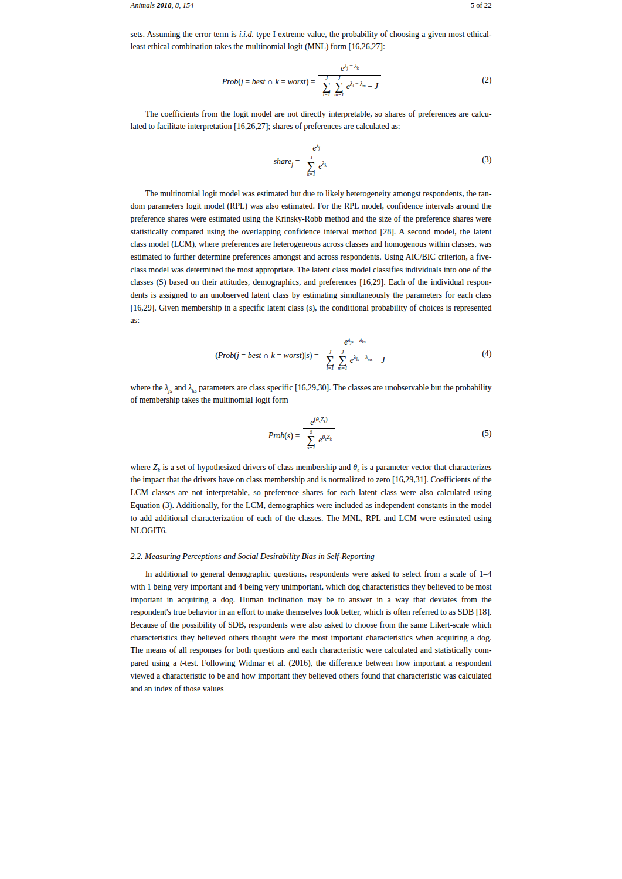Animals 2018, 8, 154 5 of 22
sets. Assuming the error term is i.i.d. type I extreme value, the probability of choosing a given most ethical-least ethical combination takes the multinomial logit (MNL) form [16,26,27]:
Prob(j = best ∩ k = worst) = eλj − λk J∑l=1 J∑m=1 eλl − λm − J
(2)
The coefficients from the logit model are not directly interpretable, so shares of preferences are calculated to facilitate interpretation [16,26,27]; shares of preferences are calculated as:
sharej = eλj J∑k=1 eλk
(3)
The multinomial logit model was estimated but due to likely heterogeneity amongst respondents, the random parameters logit model (RPL) was also estimated. For the RPL model, confidence intervals around the preference shares were estimated using the Krinsky-Robb method and the size of the preference shares were statistically compared using the overlapping confidence interval method [28]. A second model, the latent class model (LCM), where preferences are heterogeneous across classes and homogenous within classes, was estimated to further determine preferences amongst and across respondents. Using AIC/BIC criterion, a five-class model was determined the most appropriate. The latent class model classifies individuals into one of the classes (S) based on their attitudes, demographics, and preferences [16,29]. Each of the individual respondents is assigned to an unobserved latent class by estimating simultaneously the parameters for each class [16,29]. Given membership in a specific latent class (s), the conditional probability of choices is represented as:
(Prob(j = best ∩ k = worst)|s) = eλjs − λks J∑l=1 J∑m=1 eλls − λms − J
(4)
where the λjs and λks parameters are class specific [16,29,30]. The classes are unobservable but the probability of membership takes the multinomial logit form
Prob(s) = e(θsZk) S∑s=1 eθsZk
(5)
where Zk is a set of hypothesized drivers of class membership and θs is a parameter vector that characterizes the impact that the drivers have on class membership and is normalized to zero [16,29,31]. Coefficients of the LCM classes are not interpretable, so preference shares for each latent class were also calculated using Equation (3). Additionally, for the LCM, demographics were included as independent constants in the model to add additional characterization of each of the classes. The MNL, RPL and LCM were estimated using NLOGIT6.
2.2. Measuring Perceptions and Social Desirability Bias in Self-Reporting
In additional to general demographic questions, respondents were asked to select from a scale of 1–4 with 1 being very important and 4 being very unimportant, which dog characteristics they believed to be most important in acquiring a dog. Human inclination may be to answer in a way that deviates from the respondent's true behavior in an effort to make themselves look better, which is often referred to as SDB [18]. Because of the possibility of SDB, respondents were also asked to choose from the same Likert-scale which characteristics they believed others thought were the most important characteristics when acquiring a dog. The means of all responses for both questions and each characteristic were calculated and statistically compared using a t-test. Following Widmar et al. (2016), the difference between how important a respondent viewed a characteristic to be and how important they believed others found that characteristic was calculated and an index of those values